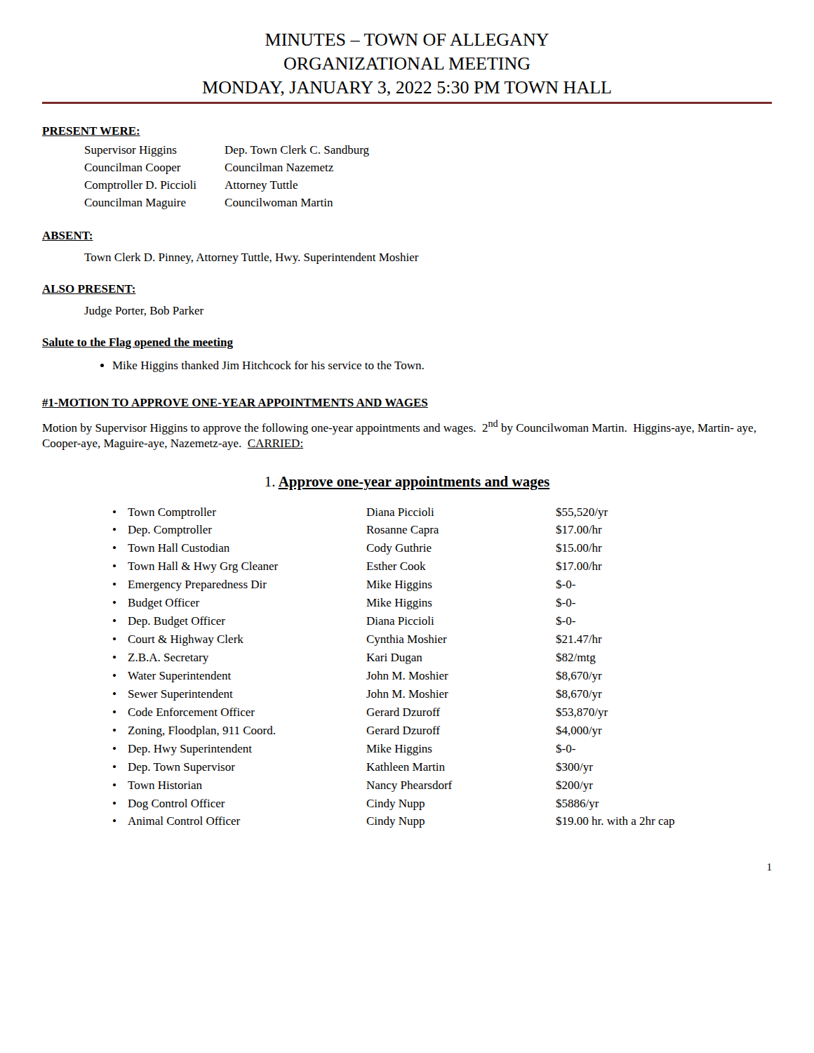MINUTES – TOWN OF ALLEGANY
ORGANIZATIONAL MEETING
MONDAY, JANUARY 3, 2022 5:30 PM TOWN HALL
PRESENT WERE:
| Supervisor Higgins | Dep. Town Clerk C. Sandburg |
| Councilman Cooper | Councilman Nazemetz |
| Comptroller D. Piccioli | Attorney Tuttle |
| Councilman Maguire | Councilwoman Martin |
ABSENT:
Town Clerk D. Pinney, Attorney Tuttle, Hwy. Superintendent Moshier
ALSO PRESENT:
Judge Porter, Bob Parker
Salute to the Flag opened the meeting
Mike Higgins thanked Jim Hitchcock for his service to the Town.
#1-MOTION TO APPROVE ONE-YEAR APPOINTMENTS AND WAGES
Motion by Supervisor Higgins to approve the following one-year appointments and wages. 2nd by Councilwoman Martin. Higgins-aye, Martin- aye, Cooper-aye, Maguire-aye, Nazemetz-aye. CARRIED:
1. Approve one-year appointments and wages
| • | Town Comptroller | Diana Piccioli | $55,520/yr |
| • | Dep. Comptroller | Rosanne Capra | $17.00/hr |
| • | Town Hall Custodian | Cody Guthrie | $15.00/hr |
| • | Town Hall & Hwy Grg Cleaner | Esther Cook | $17.00/hr |
| • | Emergency Preparedness Dir | Mike Higgins | $-0- |
| • | Budget Officer | Mike Higgins | $-0- |
| • | Dep. Budget Officer | Diana Piccioli | $-0- |
| • | Court & Highway Clerk | Cynthia Moshier | $21.47/hr |
| • | Z.B.A. Secretary | Kari Dugan | $82/mtg |
| • | Water Superintendent | John M. Moshier | $8,670/yr |
| • | Sewer Superintendent | John M. Moshier | $8,670/yr |
| • | Code Enforcement Officer | Gerard Dzuroff | $53,870/yr |
| • | Zoning, Floodplan, 911 Coord. | Gerard Dzuroff | $4,000/yr |
| • | Dep. Hwy Superintendent | Mike Higgins | $-0- |
| • | Dep. Town Supervisor | Kathleen Martin | $300/yr |
| • | Town Historian | Nancy Phearsdorf | $200/yr |
| • | Dog Control Officer | Cindy Nupp | $5886/yr |
| • | Animal Control Officer | Cindy Nupp | $19.00 hr. with a 2hr cap |
1